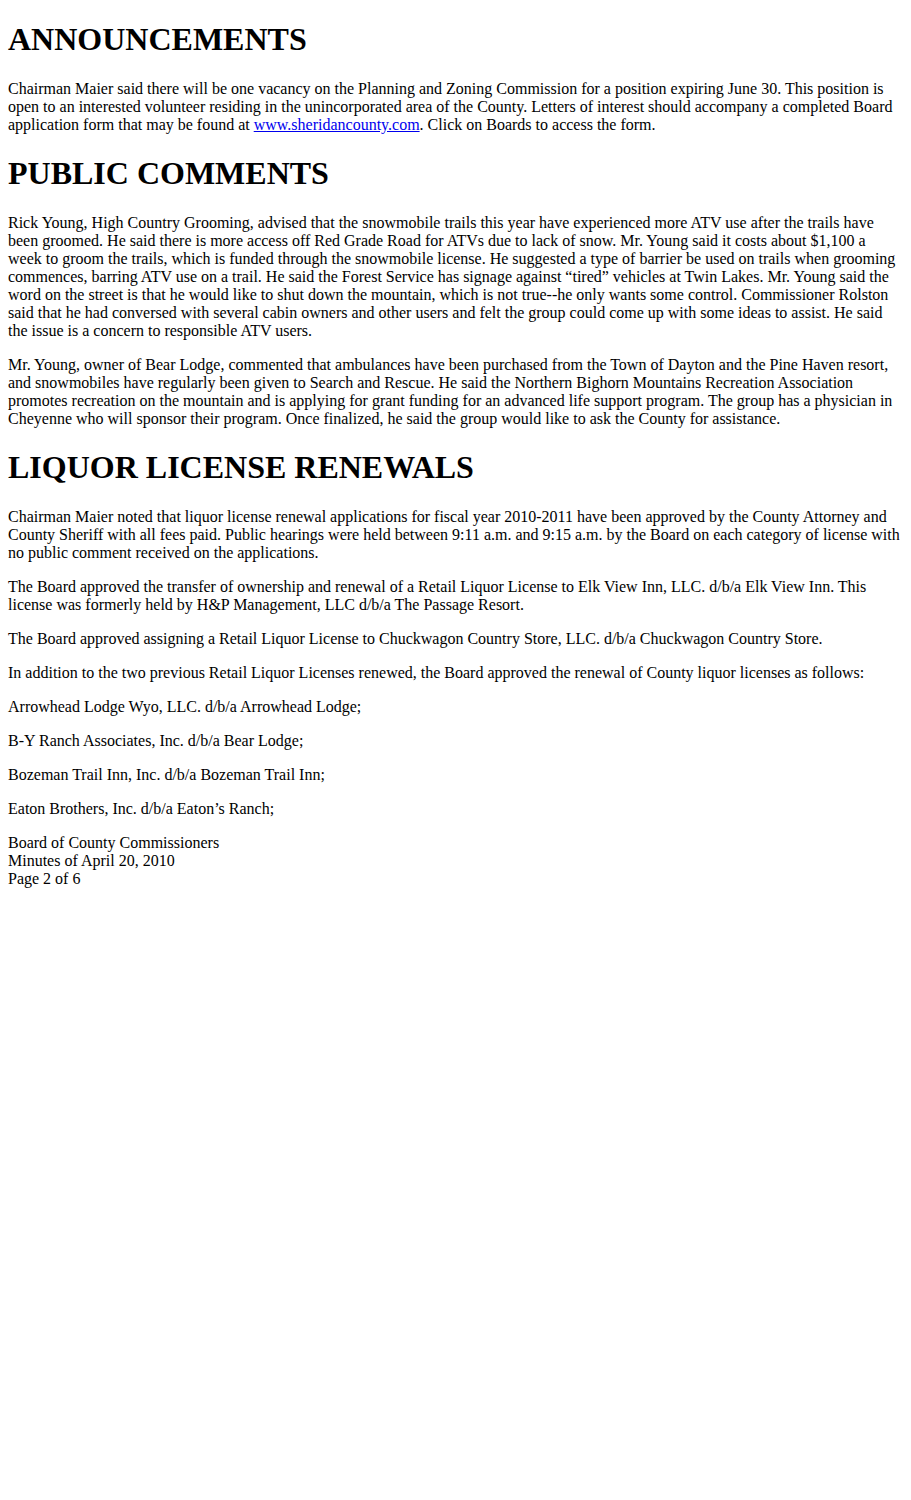ANNOUNCEMENTS
Chairman Maier said there will be one vacancy on the Planning and Zoning Commission for a position expiring June 30. This position is open to an interested volunteer residing in the unincorporated area of the County. Letters of interest should accompany a completed Board application form that may be found at www.sheridancounty.com. Click on Boards to access the form.
PUBLIC COMMENTS
Rick Young, High Country Grooming, advised that the snowmobile trails this year have experienced more ATV use after the trails have been groomed. He said there is more access off Red Grade Road for ATVs due to lack of snow. Mr. Young said it costs about $1,100 a week to groom the trails, which is funded through the snowmobile license. He suggested a type of barrier be used on trails when grooming commences, barring ATV use on a trail. He said the Forest Service has signage against “tired” vehicles at Twin Lakes. Mr. Young said the word on the street is that he would like to shut down the mountain, which is not true--he only wants some control. Commissioner Rolston said that he had conversed with several cabin owners and other users and felt the group could come up with some ideas to assist. He said the issue is a concern to responsible ATV users.
Mr. Young, owner of Bear Lodge, commented that ambulances have been purchased from the Town of Dayton and the Pine Haven resort, and snowmobiles have regularly been given to Search and Rescue. He said the Northern Bighorn Mountains Recreation Association promotes recreation on the mountain and is applying for grant funding for an advanced life support program. The group has a physician in Cheyenne who will sponsor their program. Once finalized, he said the group would like to ask the County for assistance.
LIQUOR LICENSE RENEWALS
Chairman Maier noted that liquor license renewal applications for fiscal year 2010-2011 have been approved by the County Attorney and County Sheriff with all fees paid. Public hearings were held between 9:11 a.m. and 9:15 a.m. by the Board on each category of license with no public comment received on the applications.
The Board approved the transfer of ownership and renewal of a Retail Liquor License to Elk View Inn, LLC. d/b/a Elk View Inn. This license was formerly held by H&P Management, LLC d/b/a The Passage Resort.
The Board approved assigning a Retail Liquor License to Chuckwagon Country Store, LLC. d/b/a Chuckwagon Country Store.
In addition to the two previous Retail Liquor Licenses renewed, the Board approved the renewal of County liquor licenses as follows:
Arrowhead Lodge Wyo, LLC. d/b/a Arrowhead Lodge;
B-Y Ranch Associates, Inc. d/b/a Bear Lodge;
Bozeman Trail Inn, Inc. d/b/a Bozeman Trail Inn;
Eaton Brothers, Inc. d/b/a Eaton’s Ranch;
Board of County Commissioners
Minutes of April 20, 2010
Page 2 of 6